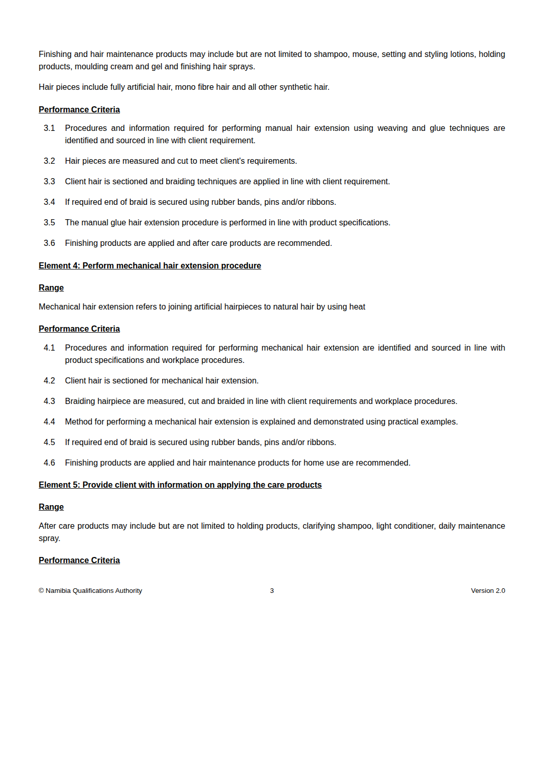Finishing and hair maintenance products may include but are not limited to shampoo, mouse, setting and styling lotions, holding products, moulding cream and gel and finishing hair sprays.
Hair pieces include fully artificial hair, mono fibre hair and all other synthetic hair.
Performance Criteria
3.1
Procedures and information required for performing manual hair extension using weaving and glue techniques are identified and sourced in line with client requirement.
3.2
Hair pieces are measured and cut to meet client's requirements.
3.3
Client hair is sectioned and braiding techniques are applied in line with client requirement.
3.4
If required end of braid is secured using rubber bands, pins and/or ribbons.
3.5
The manual glue hair extension procedure is performed in line with product specifications.
3.6
Finishing products are applied and after care products are recommended.
Element 4: Perform mechanical hair extension procedure
Range
Mechanical hair extension refers to joining artificial hairpieces to natural hair by using heat
Performance Criteria
4.1
Procedures and information required for performing mechanical hair extension are identified and sourced in line with product specifications and workplace procedures.
4.2
Client hair is sectioned for mechanical hair extension.
4.3
Braiding hairpiece are measured, cut and braided in line with client requirements and workplace procedures.
4.4
Method for performing a mechanical hair extension is explained and demonstrated using practical examples.
4.5
If required end of braid is secured using rubber bands, pins and/or ribbons.
4.6
Finishing products are applied and hair maintenance products for home use are recommended.
Element 5: Provide client with information on applying the care products
Range
After care products may include but are not limited to holding products, clarifying shampoo, light conditioner, daily maintenance spray.
Performance Criteria
© Namibia Qualifications Authority
3
Version 2.0